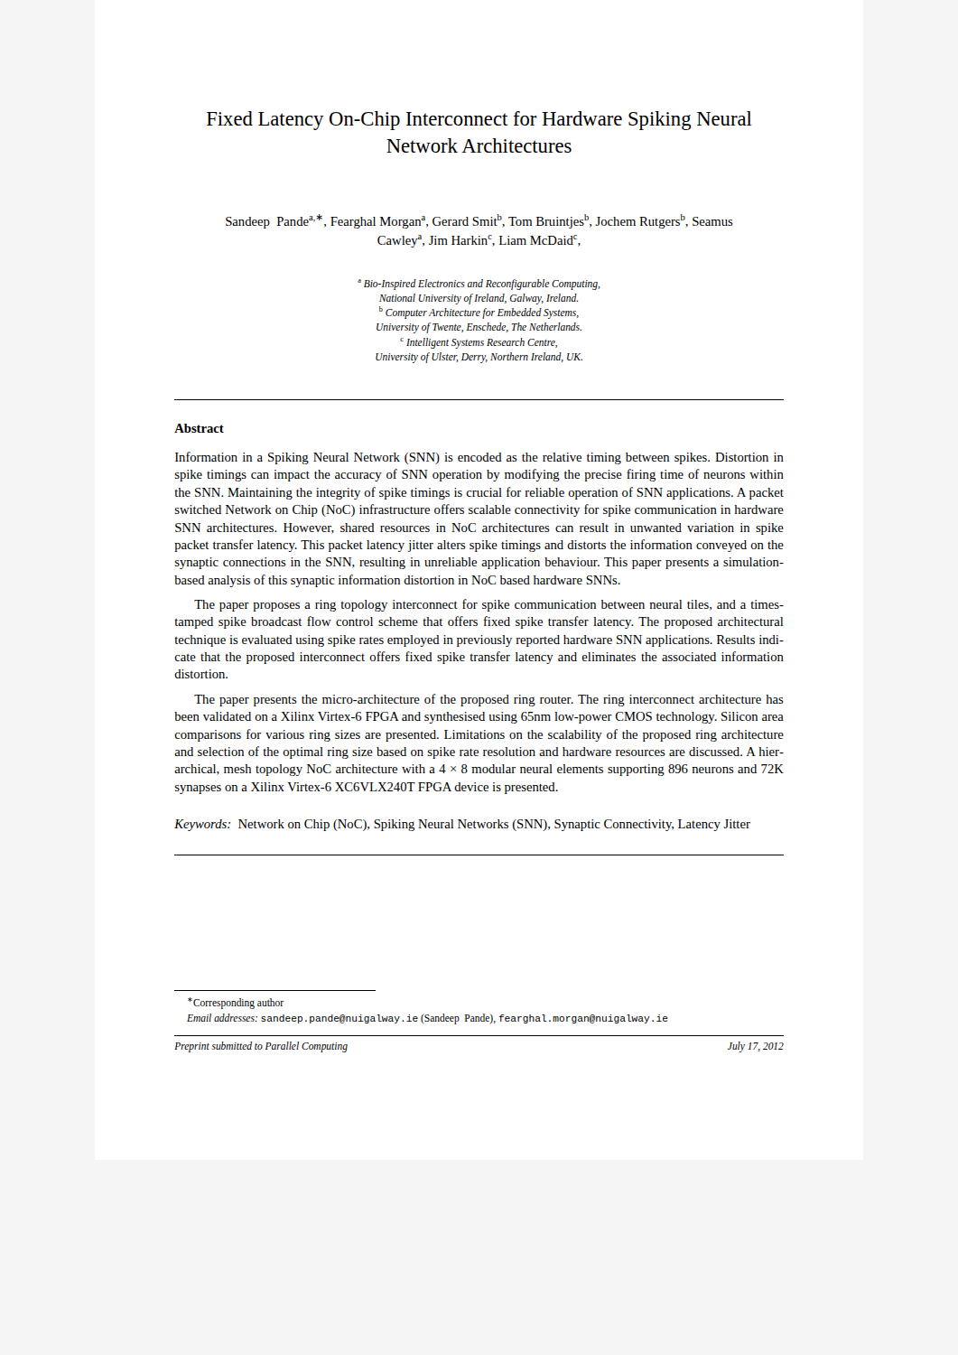Fixed Latency On-Chip Interconnect for Hardware Spiking Neural
Network Architectures
Sandeep Pandea,∗, Fearghal Morgana, Gerard Smitb, Tom Bruintjesb, Jochem Rutgersb, Seamus
Cawleya, Jim Harkinc, Liam McDaidc,
a Bio-Inspired Electronics and Reconfigurable Computing,
National University of Ireland, Galway, Ireland.
b Computer Architecture for Embedded Systems,
University of Twente, Enschede, The Netherlands.
c Intelligent Systems Research Centre,
University of Ulster, Derry, Northern Ireland, UK.
Abstract
Information in a Spiking Neural Network (SNN) is encoded as the relative timing between spikes. Distortion in spike timings can impact the accuracy of SNN operation by modifying the precise firing time of neurons within the SNN. Maintaining the integrity of spike timings is crucial for reliable operation of SNN applications. A packet switched Network on Chip (NoC) infrastructure offers scalable connectivity for spike communication in hardware SNN architectures. However, shared resources in NoC architectures can result in unwanted variation in spike packet transfer latency. This packet latency jitter alters spike timings and distorts the information conveyed on the synaptic connections in the SNN, resulting in unreliable application behaviour. This paper presents a simulation-based analysis of this synaptic information distortion in NoC based hardware SNNs.
The paper proposes a ring topology interconnect for spike communication between neural tiles, and a timestamped spike broadcast flow control scheme that offers fixed spike transfer latency. The proposed architectural technique is evaluated using spike rates employed in previously reported hardware SNN applications. Results indicate that the proposed interconnect offers fixed spike transfer latency and eliminates the associated information distortion.
The paper presents the micro-architecture of the proposed ring router. The ring interconnect architecture has been validated on a Xilinx Virtex-6 FPGA and synthesised using 65nm low-power CMOS technology. Silicon area comparisons for various ring sizes are presented. Limitations on the scalability of the proposed ring architecture and selection of the optimal ring size based on spike rate resolution and hardware resources are discussed. A hierarchical, mesh topology NoC architecture with a 4 × 8 modular neural elements supporting 896 neurons and 72K synapses on a Xilinx Virtex-6 XC6VLX240T FPGA device is presented.
Keywords: Network on Chip (NoC), Spiking Neural Networks (SNN), Synaptic Connectivity, Latency Jitter
∗Corresponding author
Email addresses: sandeep.pande@nuigalway.ie (Sandeep Pande), fearghal.morgan@nuigalway.ie
Preprint submitted to Parallel Computing July 17, 2012